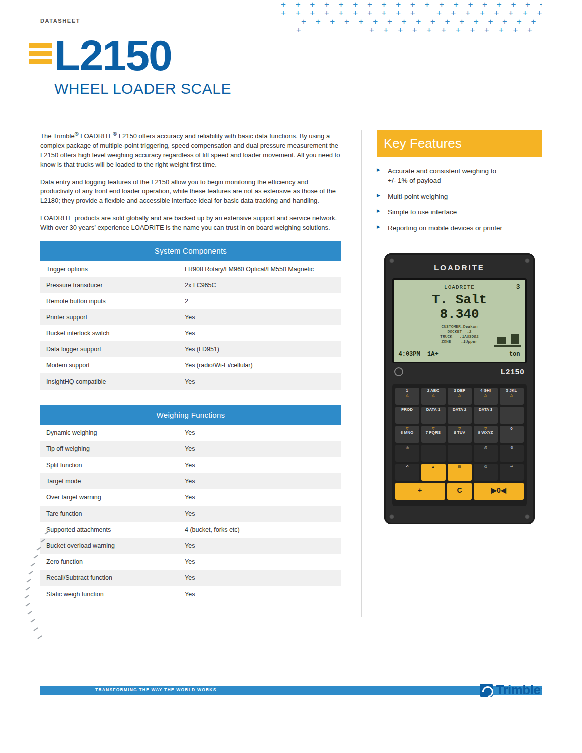+ + + + + + + + + + + + + + + + + + + + + +
+ + + + + + + + + + + + + + + + + + + + +
+ + + + + + + + + + + + + + + + + + + + +
+ + + + + + + + + + + + + + + + +
DATASHEET
L2150
WHEEL LOADER SCALE
The Trimble® LOADRITE® L2150 offers accuracy and reliability with basic data functions. By using a complex package of multiple-point triggering, speed compensation and dual pressure measurement the L2150 offers high level weighing accuracy regardless of lift speed and loader movement. All you need to know is that trucks will be loaded to the right weight first time.
Data entry and logging features of the L2150 allow you to begin monitoring the efficiency and productivity of any front end loader operation, while these features are not as extensive as those of the L2180; they provide a flexible and accessible interface ideal for basic data tracking and handling.
LOADRITE products are sold globally and are backed up by an extensive support and service network. With over 30 years’ experience LOADRITE is the name you can trust in on board weighing solutions.
System Components
| Trigger options | LR908 Rotary/LM960 Optical/LM550 Magnetic |
| Pressure transducer | 2x LC965C |
| Remote button inputs | 2 |
| Printer support | Yes |
| Bucket interlock switch | Yes |
| Data logger support | Yes (LD951) |
| Modem support | Yes (radio/Wi-Fi/cellular) |
| InsightHQ compatible | Yes |
Weighing Functions
| Dynamic weighing | Yes |
| Tip off weighing | Yes |
| Split function | Yes |
| Target mode | Yes |
| Over target warning | Yes |
| Tare function | Yes |
| Supported attachments | 4 (bucket, forks etc) |
| Bucket overload warning | Yes |
| Zero function | Yes |
| Recall/Subtract function | Yes |
| Static weigh function | Yes |
Key Features
Accurate and consistent weighing to
+/- 1% of payload
Multi-point weighing
Simple to use interface
Reporting on mobile devices or printer
LOADRITE
3
LOADRITE
T. Salt
8.340
CUSTOMER:Deakon
DOCKET :2
TRUCK :1AUS992
ZONE :1Upper
4:03PM 1A+ ton
L2150
1△
2 ABC△
3 DEF△
4 GHI△
5 JKL△
PROD
DATA 1
DATA 2
DATA 3
▽6 MNO
▽7 PQRS
▽8 TUV
▽9 WXYZ
0
◎
🖨
⚙
↶
▲
▤
⏻
↵
+
C
▶0◀
TRANSFORMING THE WAY THE WORLD WORKS
Trimble.